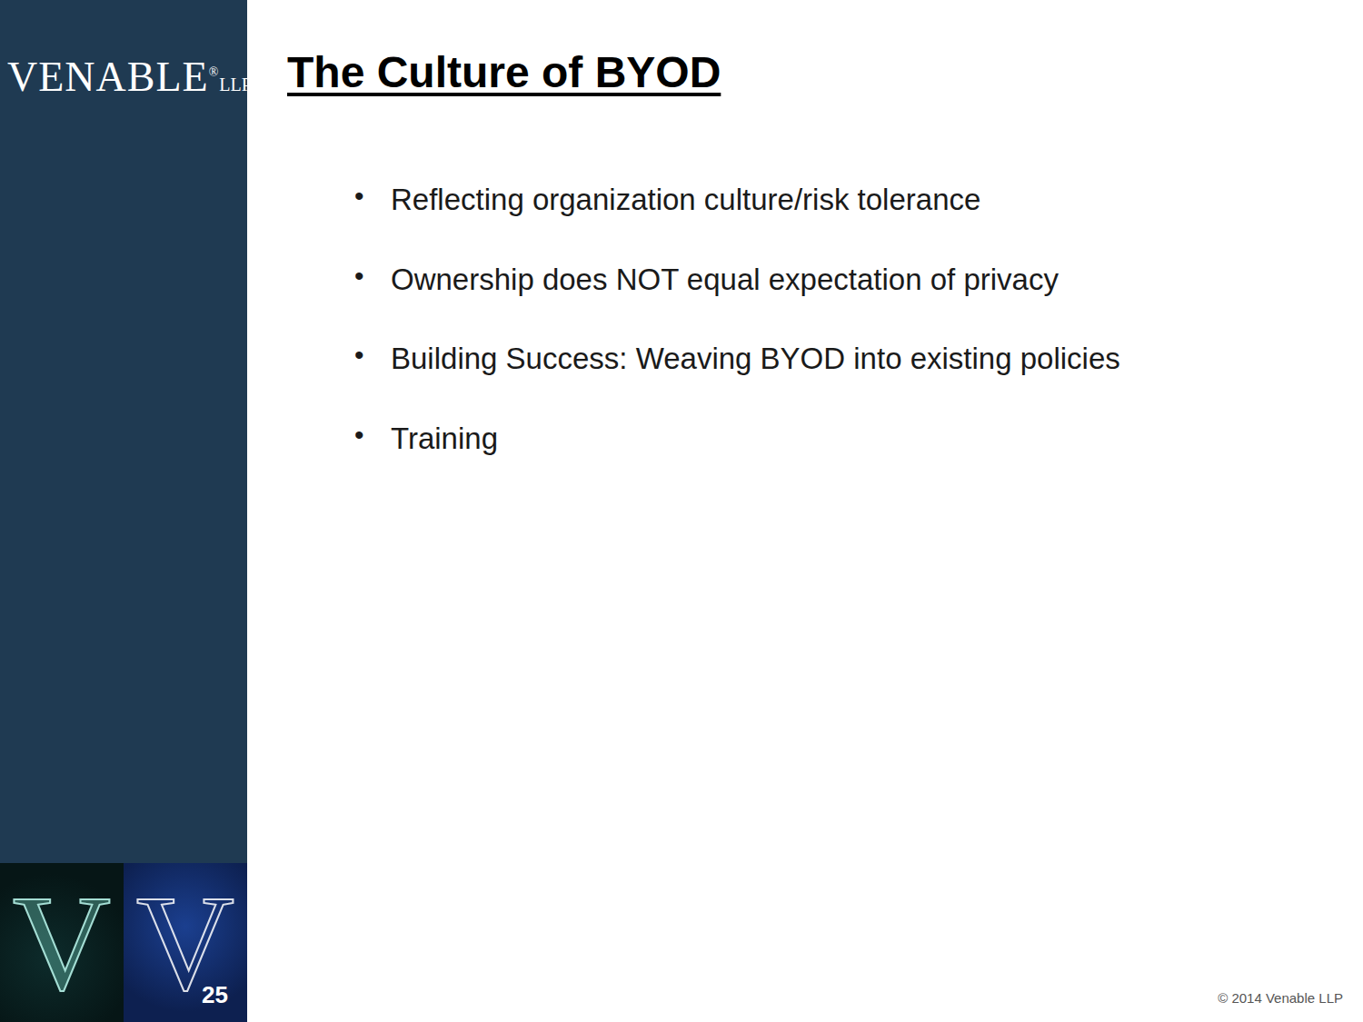VENABLE®LLP
V
V
25
The Culture of BYOD
Reflecting organization culture/risk tolerance
Ownership does NOT equal expectation of privacy
Building Success: Weaving BYOD into existing policies
Training
© 2014 Venable LLP